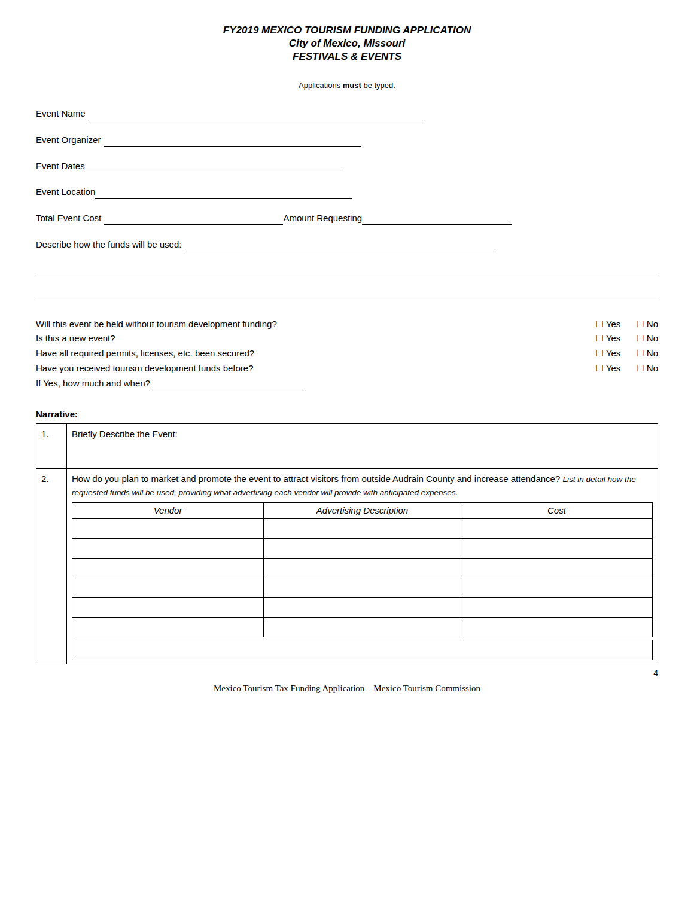FY2019 MEXICO TOURISM FUNDING APPLICATION
City of Mexico, Missouri
FESTIVALS & EVENTS
Applications must be typed.
Event Name
Event Organizer
Event Dates
Event Location
Total Event Cost Amount Requesting
Describe how the funds will be used:
| Will this event be held without tourism development funding? | ☐ Yes ☐ No |
| Is this a new event? | ☐ Yes ☐ No |
| Have all required permits, licenses, etc. been secured? | ☐ Yes ☐ No |
| Have you received tourism development funds before? | ☐ Yes ☐ No |
| If Yes, how much and when? | |
Narrative:
| 1. | Briefly Describe the Event: |
| 2. | How do you plan to market and promote the event to attract visitors from outside Audrain County and increase attendance? List in detail how the requested funds will be used, providing what advertising each vendor will provide with anticipated expenses. / Vendor / Advertising Description / Cost / / --- / --- / --- / |
4
Mexico Tourism Tax Funding Application – Mexico Tourism Commission